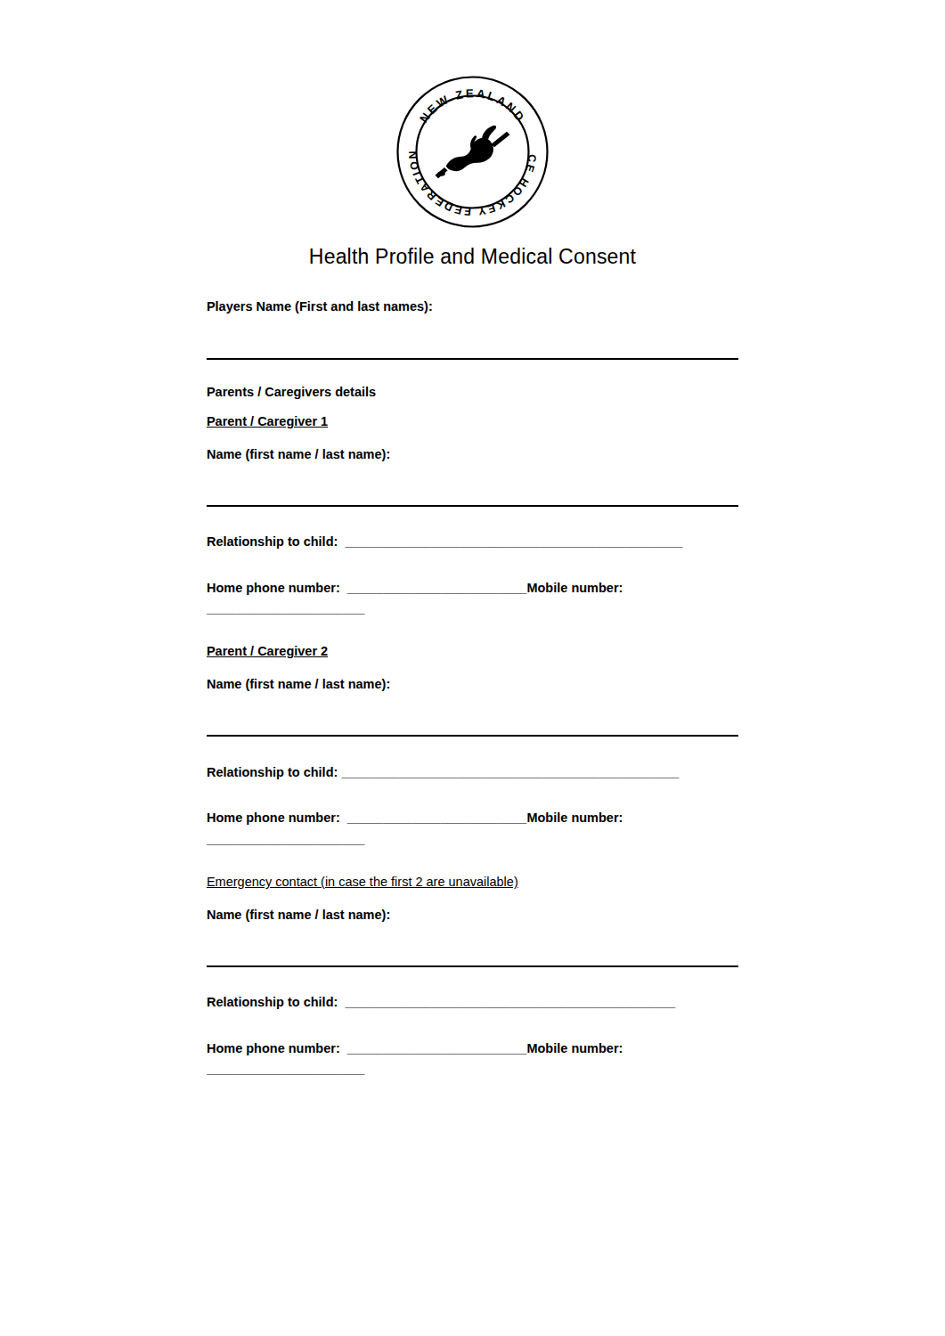NEW ZEALAND ICE HOCKEY FEDERATION
Health Profile and Medical Consent
Players Name (First and last names):
Parents / Caregivers details
Parent / Caregiver 1
Name (first name / last name):
Relationship to child: _______________________________________________
Home phone number: _________________________Mobile number: ______________________
Parent / Caregiver 2
Name (first name / last name):
Relationship to child: _______________________________________________
Home phone number: _________________________Mobile number: ______________________
Emergency contact (in case the first 2 are unavailable)
Name (first name / last name):
Relationship to child: ______________________________________________
Home phone number: _________________________Mobile number: ______________________